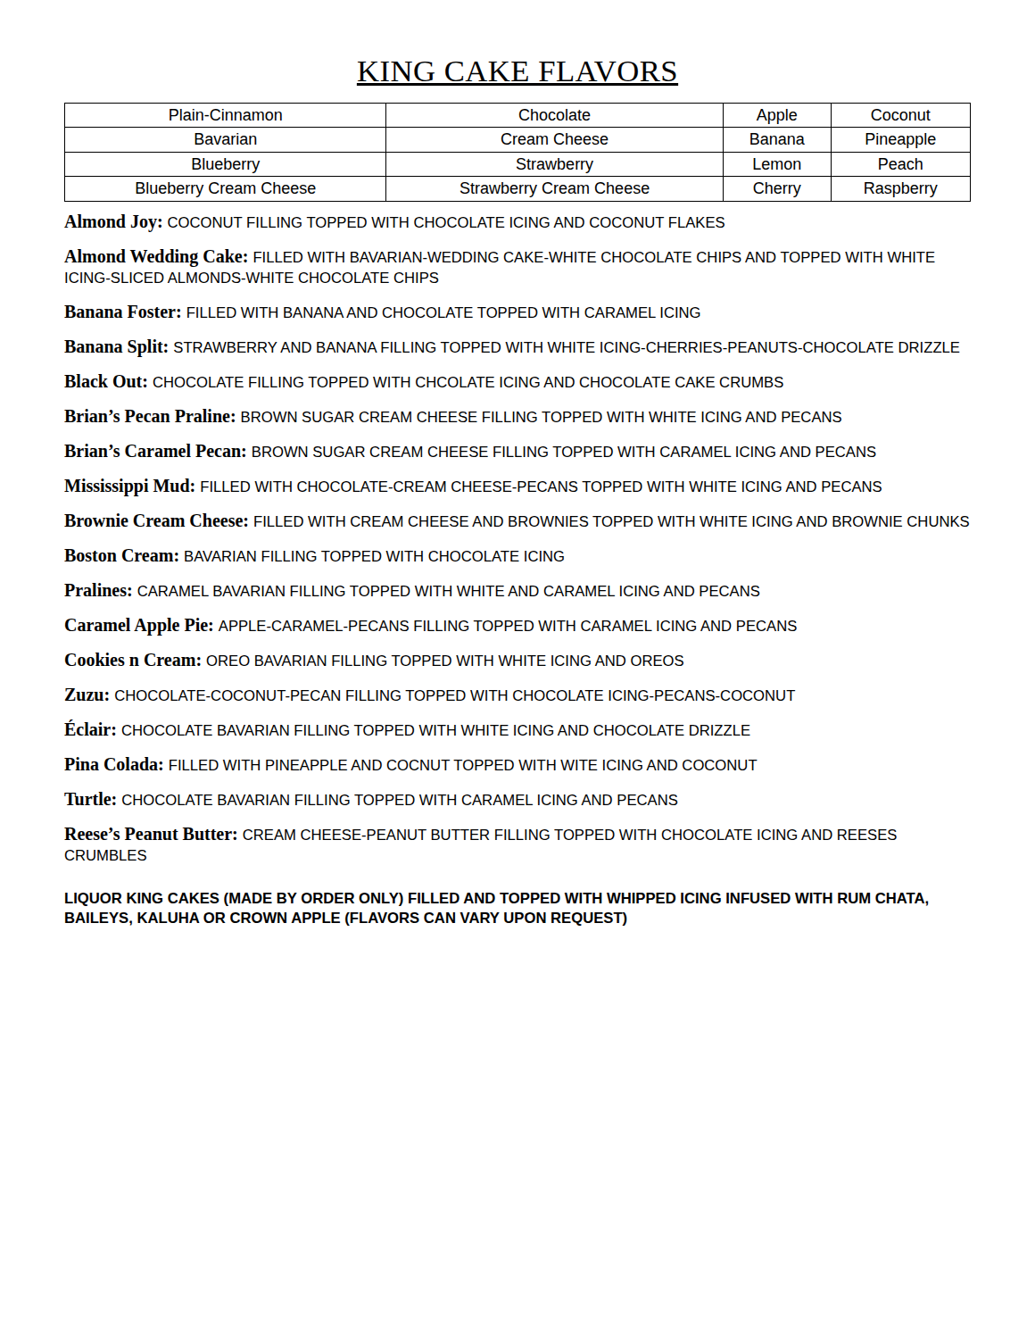KING CAKE FLAVORS
| Plain-Cinnamon | Chocolate | Apple | Coconut |
| Bavarian | Cream Cheese | Banana | Pineapple |
| Blueberry | Strawberry | Lemon | Peach |
| Blueberry Cream Cheese | Strawberry Cream Cheese | Cherry | Raspberry |
Almond Joy: Coconut filling topped with chocolate icing and coconut flakes
Almond Wedding Cake: Filled with Bavarian-wedding cake-white chocolate chips and topped with white icing-sliced almonds-white chocolate chips
Banana Foster: Filled with banana and chocolate topped with caramel icing
Banana Split: Strawberry and banana filling topped with white icing-cherries-peanuts-chocolate drizzle
Black Out: Chocolate filling topped with chcolate icing and chocolate cake crumbs
Brian’s Pecan Praline: Brown sugar cream cheese filling topped with white icing and pecans
Brian’s Caramel Pecan: Brown sugar cream cheese filling topped with caramel icing and pecans
Mississippi Mud: Filled with chocolate-cream cheese-pecans topped with white icing and pecans
Brownie Cream Cheese: Filled with cream cheese and brownies topped with white icing and brownie chunks
Boston Cream: Bavarian filling topped with chocolate icing
Pralines: Caramel Bavarian filling topped with white and caramel icing and pecans
Caramel Apple Pie: Apple-caramel-pecans filling topped with caramel icing and pecans
Cookies n Cream: Oreo Bavarian filling topped with white icing and Oreos
Zuzu: Chocolate-coconut-pecan filling topped with chocolate icing-pecans-coconut
Éclair: Chocolate Bavarian filling topped with white icing and chocolate drizzle
Pina Colada: Filled with pineapple and cocnut topped with wite icing and coconut
Turtle: Chocolate Bavarian filling topped with caramel icing and pecans
Reese’s Peanut Butter: Cream cheese-peanut butter filling topped with chocolate icing and Reeses crumbles
Liquor king cakes (made by order only) filled and topped with whipped icing infused with Rum Chata, Baileys, Kaluha or Crown Apple (flavors can vary upon request)